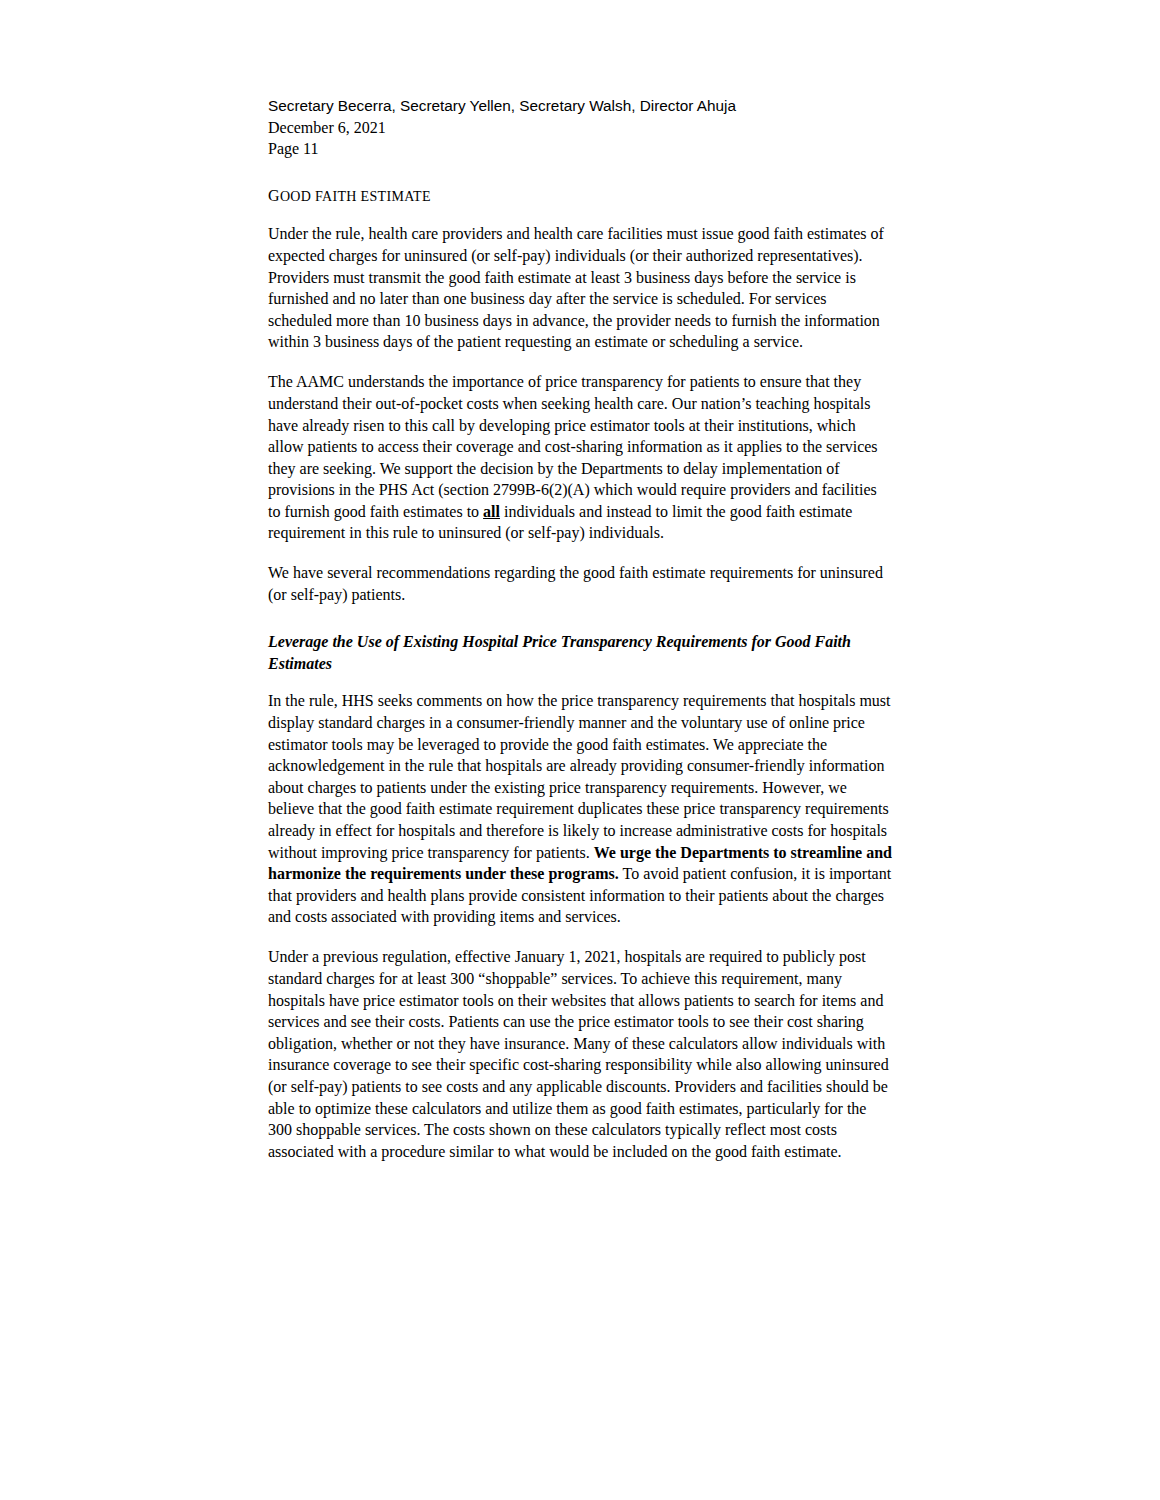Secretary Becerra, Secretary Yellen, Secretary Walsh, Director Ahuja
December 6, 2021
Page 11
GOOD FAITH ESTIMATE
Under the rule, health care providers and health care facilities must issue good faith estimates of expected charges for uninsured (or self-pay) individuals (or their authorized representatives). Providers must transmit the good faith estimate at least 3 business days before the service is furnished and no later than one business day after the service is scheduled. For services scheduled more than 10 business days in advance, the provider needs to furnish the information within 3 business days of the patient requesting an estimate or scheduling a service.
The AAMC understands the importance of price transparency for patients to ensure that they understand their out-of-pocket costs when seeking health care. Our nation’s teaching hospitals have already risen to this call by developing price estimator tools at their institutions, which allow patients to access their coverage and cost-sharing information as it applies to the services they are seeking. We support the decision by the Departments to delay implementation of provisions in the PHS Act (section 2799B-6(2)(A) which would require providers and facilities to furnish good faith estimates to all individuals and instead to limit the good faith estimate requirement in this rule to uninsured (or self-pay) individuals.
We have several recommendations regarding the good faith estimate requirements for uninsured (or self-pay) patients.
Leverage the Use of Existing Hospital Price Transparency Requirements for Good Faith Estimates
In the rule, HHS seeks comments on how the price transparency requirements that hospitals must display standard charges in a consumer-friendly manner and the voluntary use of online price estimator tools may be leveraged to provide the good faith estimates. We appreciate the acknowledgement in the rule that hospitals are already providing consumer-friendly information about charges to patients under the existing price transparency requirements. However, we believe that the good faith estimate requirement duplicates these price transparency requirements already in effect for hospitals and therefore is likely to increase administrative costs for hospitals without improving price transparency for patients. We urge the Departments to streamline and harmonize the requirements under these programs. To avoid patient confusion, it is important that providers and health plans provide consistent information to their patients about the charges and costs associated with providing items and services.
Under a previous regulation, effective January 1, 2021, hospitals are required to publicly post standard charges for at least 300 “shoppable” services. To achieve this requirement, many hospitals have price estimator tools on their websites that allows patients to search for items and services and see their costs. Patients can use the price estimator tools to see their cost sharing obligation, whether or not they have insurance. Many of these calculators allow individuals with insurance coverage to see their specific cost-sharing responsibility while also allowing uninsured (or self-pay) patients to see costs and any applicable discounts. Providers and facilities should be able to optimize these calculators and utilize them as good faith estimates, particularly for the 300 shoppable services. The costs shown on these calculators typically reflect most costs associated with a procedure similar to what would be included on the good faith estimate.